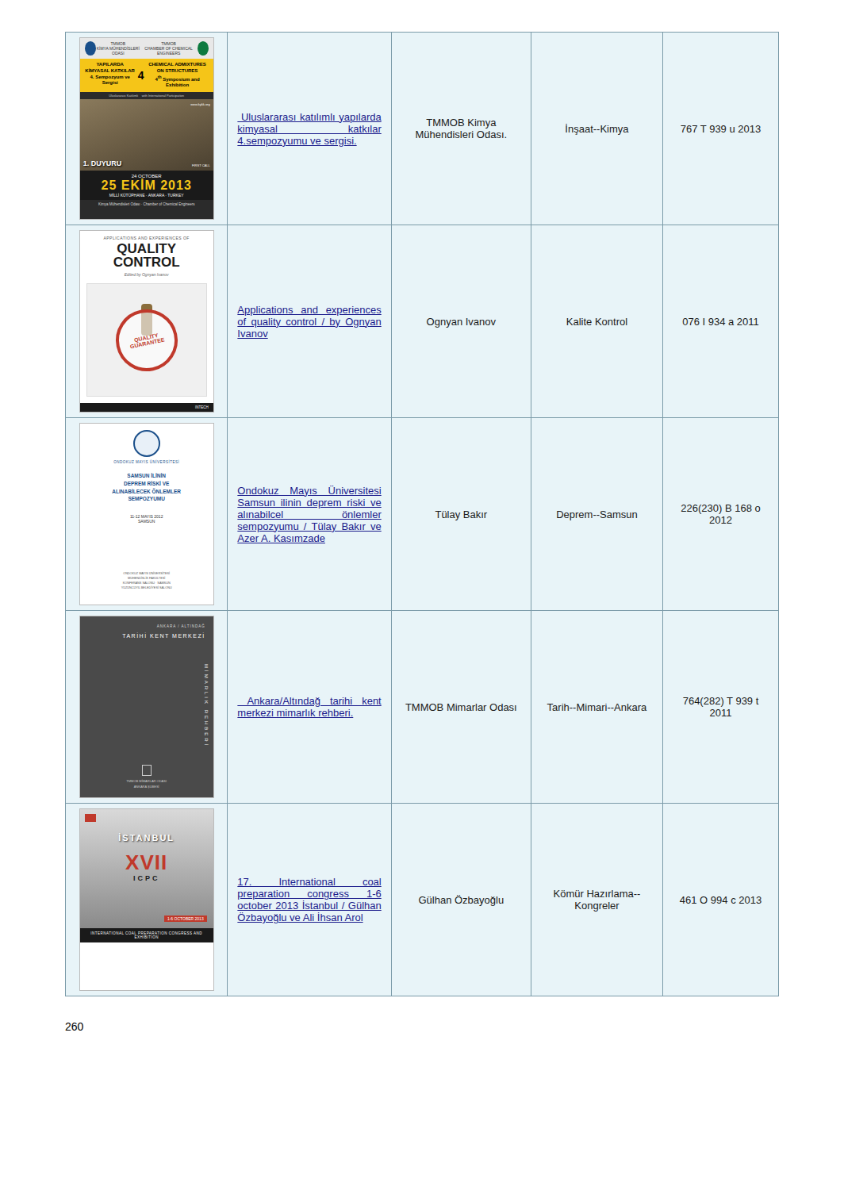| TMMOB KİMYA MÜHENDİSLERİ ODASI TMMOB CHAMBER OF CHEMICAL ENGINEERS YAPILARDA KİMYASAL KATKILAR 4. Sempozyum ve Sergisi 4 CHEMICAL ADMIXTURES ON STRUCTURES 4 th Symposium and Exhibition Uluslararası Katılımlı with International Participation 1. DUYURU FIRST CALL www.kykk.org 24 OCTOBER 25 EKİM 2013 MİLLİ KÜTÜPHANE · ANKARA · TURKEY Kimya Mühendisleri Odası · Chamber of Chemical Engineers | Uluslararası katılımlı yapılarda kimyasal katkılar 4.sempozyumu ve sergisi. | TMMOB Kimya Mühendisleri Odası. | İnşaat--Kimya | 767 T 939 u 2013 |
| APPLICATIONS AND EXPERIENCES OF QUALITY CONTROL Edited by Ognyan Ivanov QUALITY GUARANTEE INTECH | Applications and experiences of quality control / by Ognyan Ivanov | Ognyan Ivanov | Kalite Kontrol | 076 I 934 a 2011 |
| ONDOKUZ MAYIS ÜNİVERSİTESİ SAMSUN İLİNİN DEPREM RİSKİ VE ALINABİLECEK ÖNLEMLER SEMPOZYUMU 11-12 MAYIS 2012 SAMSUN ONDOKUZ MAYIS ÜNİVERSİTESİ MÜHENDİSLİK FAKÜLTESİ KONFERANS SALONU · SAMSUN YÜZÜNCÜYIL BELEDİYESİ SALONU | Ondokuz Mayıs Üniversitesi Samsun ilinin deprem riski ve alınabilcel önlemler sempozyumu / Tülay Bakır ve Azer A. Kasımzade | Tülay Bakır | Deprem--Samsun | 226(230) B 168 o 2012 |
| ANKARA / ALTINDAĞ TARİHİ KENT MERKEZİ MİMARLIK REHBERİ TMMOB MİMARLAR ODASI ANKARA ŞUBESİ | Ankara/Altındağ tarihi kent merkezi mimarlık rehberi. | TMMOB Mimarlar Odası | Tarih--Mimari--Ankara | 764(282) T 939 t 2011 |
| İSTANBUL XVII ICPC 1-6 OCTOBER 2013 INTERNATIONAL COAL PREPARATION CONGRESS AND EXHIBITION | 17. International coal preparation congress 1-6 october 2013 İstanbul / Gülhan Özbayoğlu ve Ali İhsan Arol | Gülhan Özbayoğlu | Kömür Hazırlama--Kongreler | 461 O 994 c 2013 |
260